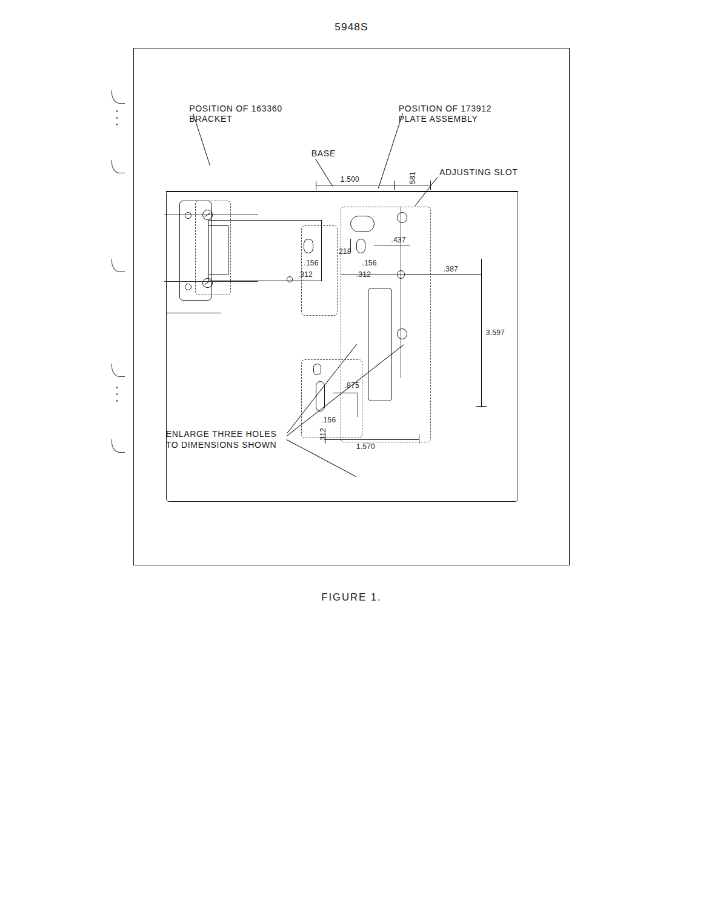5948S
•
•
•
•
•
•
POSITION OF 163360
BRACKET
POSITION OF 173912
PLATE ASSEMBLY
BASE
ADJUSTING SLOT
ENLARGE THREE HOLES
TO DIMENSIONS SHOWN
1.500
.581
.437
218
.156
.312
.156
.312
.387
3.597
.875
.156
.312
1.570
FIGURE 1.